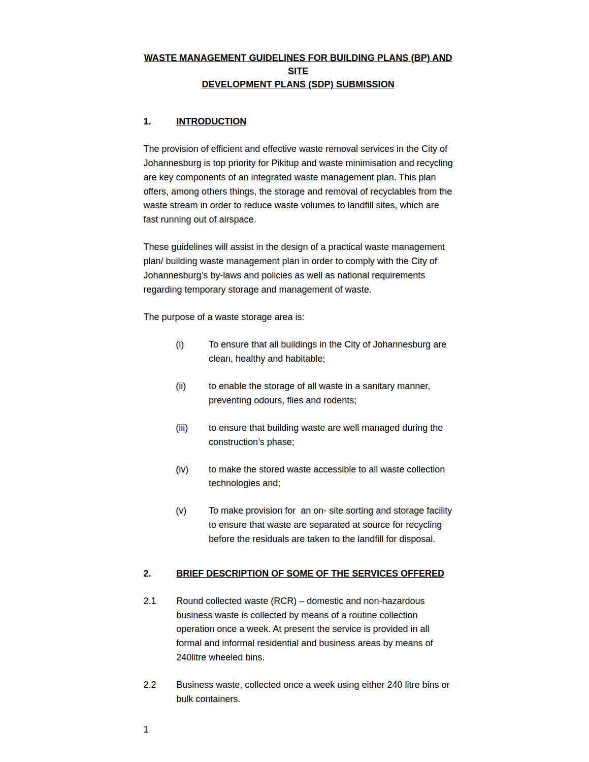WASTE MANAGEMENT GUIDELINES FOR BUILDING PLANS (BP) AND SITE
DEVELOPMENT PLANS (SDP) SUBMISSION
1. INTRODUCTION
The provision of efficient and effective waste removal services in the City of Johannesburg is top priority for Pikitup and waste minimisation and recycling are key components of an integrated waste management plan. This plan offers, among others things, the storage and removal of recyclables from the waste stream in order to reduce waste volumes to landfill sites, which are fast running out of airspace.
These guidelines will assist in the design of a practical waste management plan/ building waste management plan in order to comply with the City of Johannesburg’s by-laws and policies as well as national requirements regarding temporary storage and management of waste.
The purpose of a waste storage area is:
(i) To ensure that all buildings in the City of Johannesburg are clean, healthy and habitable;
(ii) to enable the storage of all waste in a sanitary manner, preventing odours, flies and rodents;
(iii) to ensure that building waste are well managed during the construction’s phase;
(iv) to make the stored waste accessible to all waste collection technologies and;
(v) To make provision for an on- site sorting and storage facility to ensure that waste are separated at source for recycling before the residuals are taken to the landfill for disposal.
2. BRIEF DESCRIPTION OF SOME OF THE SERVICES OFFERED
2.1 Round collected waste (RCR) – domestic and non-hazardous business waste is collected by means of a routine collection operation once a week. At present the service is provided in all formal and informal residential and business areas by means of 240litre wheeled bins.
2.2 Business waste, collected once a week using either 240 litre bins or bulk containers.
1